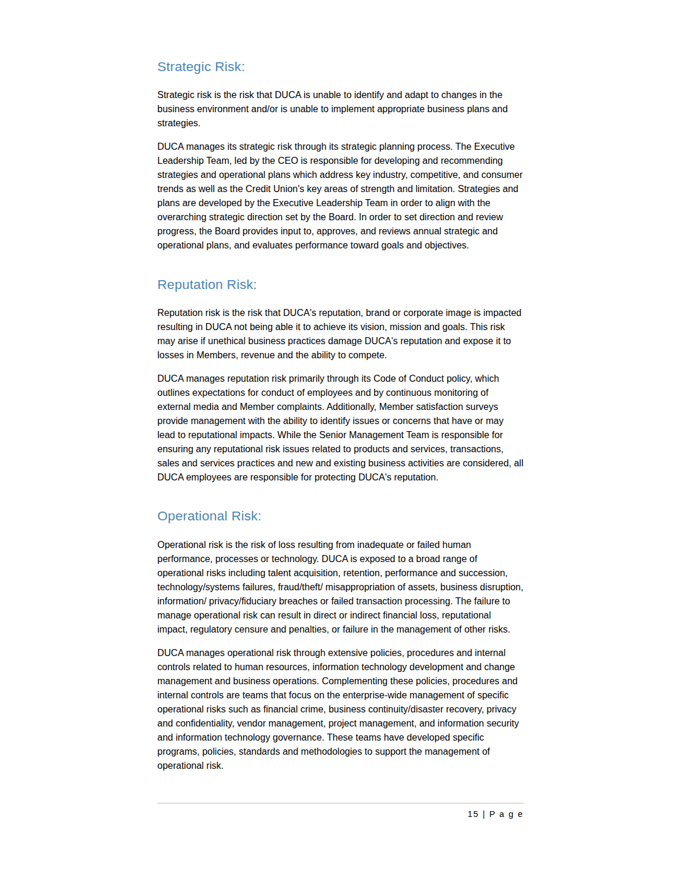Strategic Risk:
Strategic risk is the risk that DUCA is unable to identify and adapt to changes in the business environment and/or is unable to implement appropriate business plans and strategies.
DUCA manages its strategic risk through its strategic planning process. The Executive Leadership Team, led by the CEO is responsible for developing and recommending strategies and operational plans which address key industry, competitive, and consumer trends as well as the Credit Union's key areas of strength and limitation. Strategies and plans are developed by the Executive Leadership Team in order to align with the overarching strategic direction set by the Board. In order to set direction and review progress, the Board provides input to, approves, and reviews annual strategic and operational plans, and evaluates performance toward goals and objectives.
Reputation Risk:
Reputation risk is the risk that DUCA's reputation, brand or corporate image is impacted resulting in DUCA not being able it to achieve its vision, mission and goals. This risk may arise if unethical business practices damage DUCA's reputation and expose it to losses in Members, revenue and the ability to compete.
DUCA manages reputation risk primarily through its Code of Conduct policy, which outlines expectations for conduct of employees and by continuous monitoring of external media and Member complaints. Additionally, Member satisfaction surveys provide management with the ability to identify issues or concerns that have or may lead to reputational impacts. While the Senior Management Team is responsible for ensuring any reputational risk issues related to products and services, transactions, sales and services practices and new and existing business activities are considered, all DUCA employees are responsible for protecting DUCA's reputation.
Operational Risk:
Operational risk is the risk of loss resulting from inadequate or failed human performance, processes or technology. DUCA is exposed to a broad range of operational risks including talent acquisition, retention, performance and succession, technology/systems failures, fraud/theft/ misappropriation of assets, business disruption, information/ privacy/fiduciary breaches or failed transaction processing. The failure to manage operational risk can result in direct or indirect financial loss, reputational impact, regulatory censure and penalties, or failure in the management of other risks.
DUCA manages operational risk through extensive policies, procedures and internal controls related to human resources, information technology development and change management and business operations. Complementing these policies, procedures and internal controls are teams that focus on the enterprise-wide management of specific operational risks such as financial crime, business continuity/disaster recovery, privacy and confidentiality, vendor management, project management, and information security and information technology governance. These teams have developed specific programs, policies, standards and methodologies to support the management of operational risk.
15 | P a g e